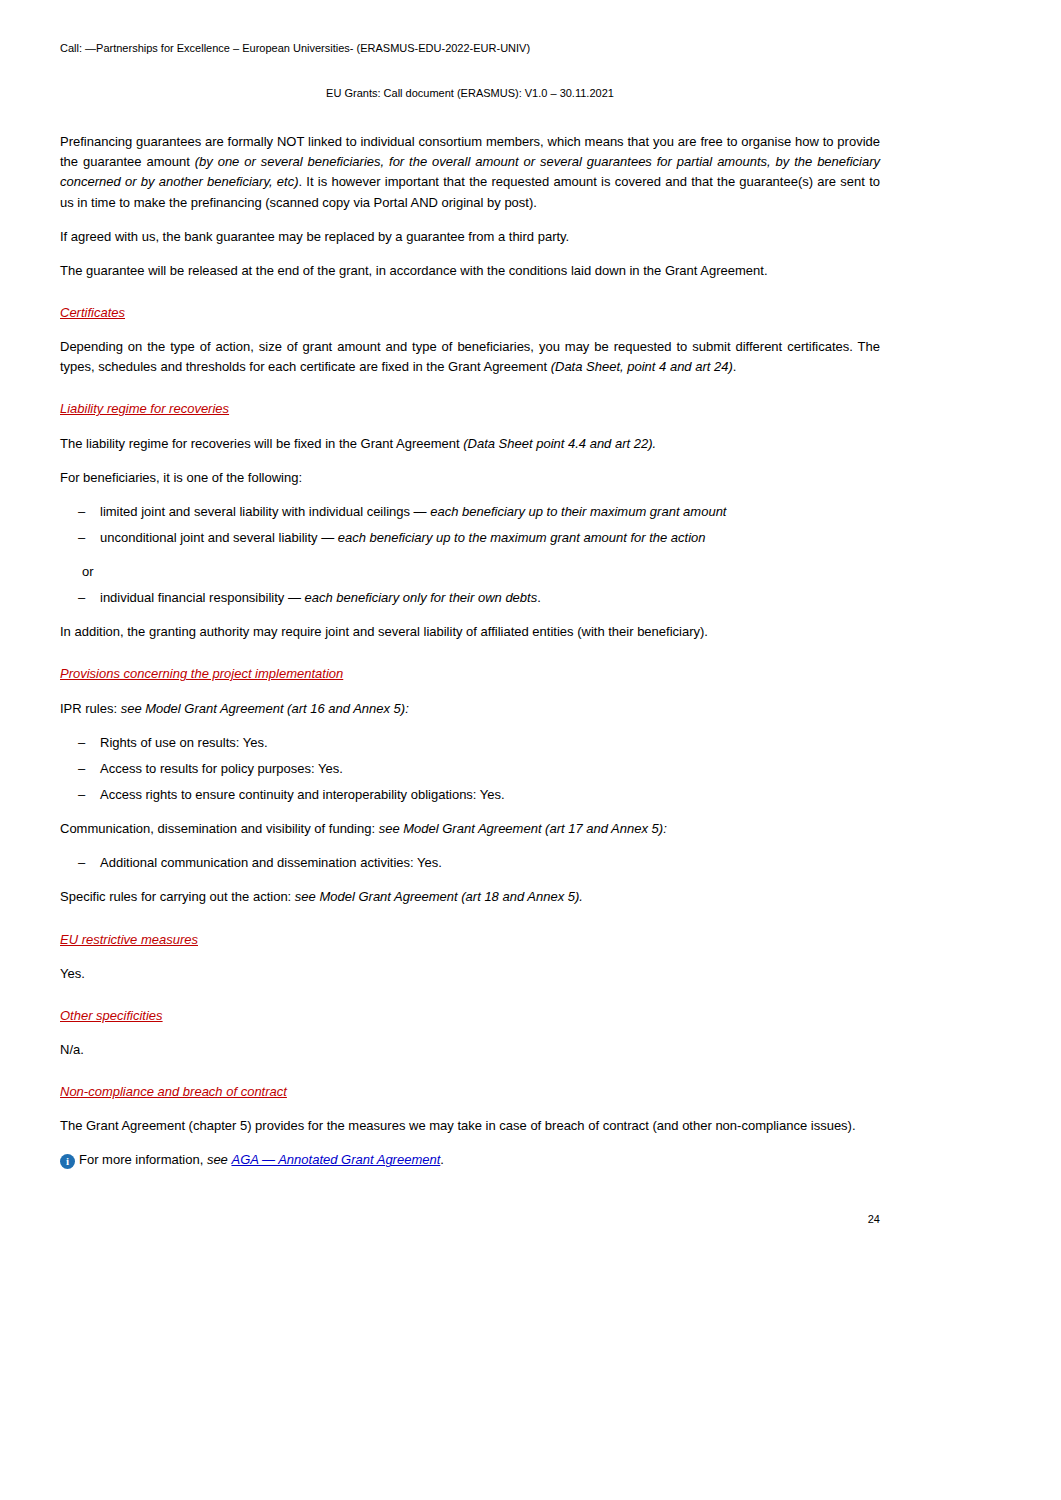Call: —Partnerships for Excellence – European Universities- (ERASMUS-EDU-2022-EUR-UNIV)
EU Grants: Call document (ERASMUS): V1.0 – 30.11.2021
Prefinancing guarantees are formally NOT linked to individual consortium members, which means that you are free to organise how to provide the guarantee amount (by one or several beneficiaries, for the overall amount or several guarantees for partial amounts, by the beneficiary concerned or by another beneficiary, etc). It is however important that the requested amount is covered and that the guarantee(s) are sent to us in time to make the prefinancing (scanned copy via Portal AND original by post).
If agreed with us, the bank guarantee may be replaced by a guarantee from a third party.
The guarantee will be released at the end of the grant, in accordance with the conditions laid down in the Grant Agreement.
Certificates
Depending on the type of action, size of grant amount and type of beneficiaries, you may be requested to submit different certificates. The types, schedules and thresholds for each certificate are fixed in the Grant Agreement (Data Sheet, point 4 and art 24).
Liability regime for recoveries
The liability regime for recoveries will be fixed in the Grant Agreement (Data Sheet point 4.4 and art 22).
For beneficiaries, it is one of the following:
limited joint and several liability with individual ceilings — each beneficiary up to their maximum grant amount
unconditional joint and several liability — each beneficiary up to the maximum grant amount for the action
or
individual financial responsibility — each beneficiary only for their own debts.
In addition, the granting authority may require joint and several liability of affiliated entities (with their beneficiary).
Provisions concerning the project implementation
IPR rules: see Model Grant Agreement (art 16 and Annex 5):
Rights of use on results: Yes.
Access to results for policy purposes: Yes.
Access rights to ensure continuity and interoperability obligations: Yes.
Communication, dissemination and visibility of funding: see Model Grant Agreement (art 17 and Annex 5):
Additional communication and dissemination activities: Yes.
Specific rules for carrying out the action: see Model Grant Agreement (art 18 and Annex 5).
EU restrictive measures
Yes.
Other specificities
N/a.
Non-compliance and breach of contract
The Grant Agreement (chapter 5) provides for the measures we may take in case of breach of contract (and other non-compliance issues).
i For more information, see AGA — Annotated Grant Agreement.
24